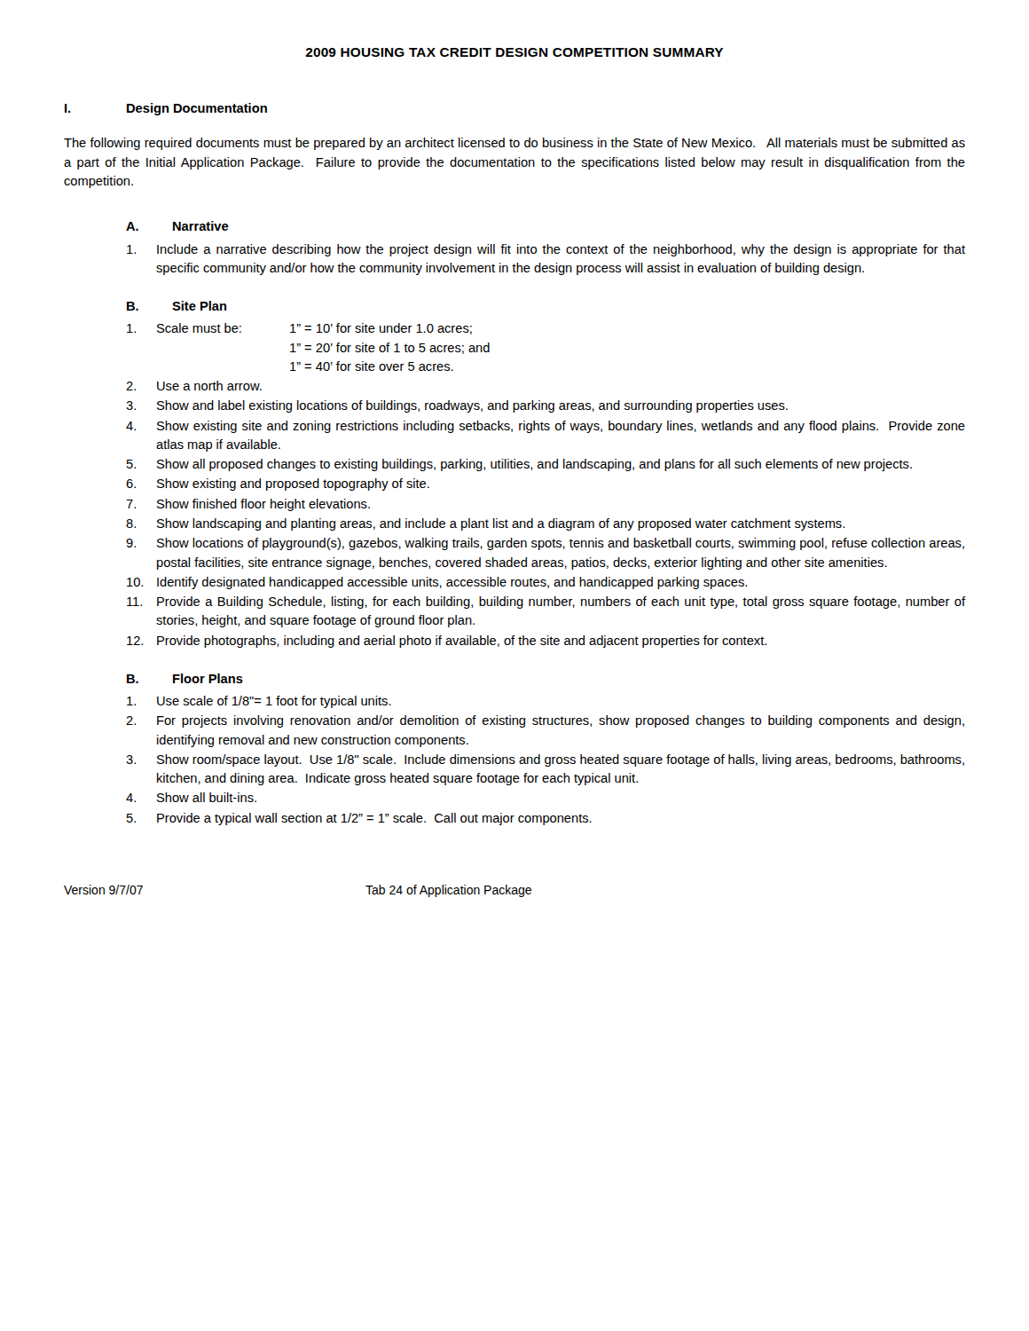2009 HOUSING TAX CREDIT DESIGN COMPETITION SUMMARY
I. Design Documentation
The following required documents must be prepared by an architect licensed to do business in the State of New Mexico. All materials must be submitted as a part of the Initial Application Package. Failure to provide the documentation to the specifications listed below may result in disqualification from the competition.
A. Narrative
1. Include a narrative describing how the project design will fit into the context of the neighborhood, why the design is appropriate for that specific community and/or how the community involvement in the design process will assist in evaluation of building design.
B. Site Plan
1.
Scale must be:
1” = 10’ for site under 1.0 acres;
1” = 20’ for site of 1 to 5 acres; and
1” = 40’ for site over 5 acres.
2. Use a north arrow.
3. Show and label existing locations of buildings, roadways, and parking areas, and surrounding properties uses.
4. Show existing site and zoning restrictions including setbacks, rights of ways, boundary lines, wetlands and any flood plains. Provide zone atlas map if available.
5. Show all proposed changes to existing buildings, parking, utilities, and landscaping, and plans for all such elements of new projects.
6. Show existing and proposed topography of site.
7. Show finished floor height elevations.
8. Show landscaping and planting areas, and include a plant list and a diagram of any proposed water catchment systems.
9. Show locations of playground(s), gazebos, walking trails, garden spots, tennis and basketball courts, swimming pool, refuse collection areas, postal facilities, site entrance signage, benches, covered shaded areas, patios, decks, exterior lighting and other site amenities.
10. Identify designated handicapped accessible units, accessible routes, and handicapped parking spaces.
11. Provide a Building Schedule, listing, for each building, building number, numbers of each unit type, total gross square footage, number of stories, height, and square footage of ground floor plan.
12. Provide photographs, including and aerial photo if available, of the site and adjacent properties for context.
B. Floor Plans
1. Use scale of 1/8"= 1 foot for typical units.
2. For projects involving renovation and/or demolition of existing structures, show proposed changes to building components and design, identifying removal and new construction components.
3. Show room/space layout. Use 1/8" scale. Include dimensions and gross heated square footage of halls, living areas, bedrooms, bathrooms, kitchen, and dining area. Indicate gross heated square footage for each typical unit.
4. Show all built-ins.
5. Provide a typical wall section at 1/2” = 1” scale. Call out major components.
Version 9/7/07
Tab 24 of Application Package